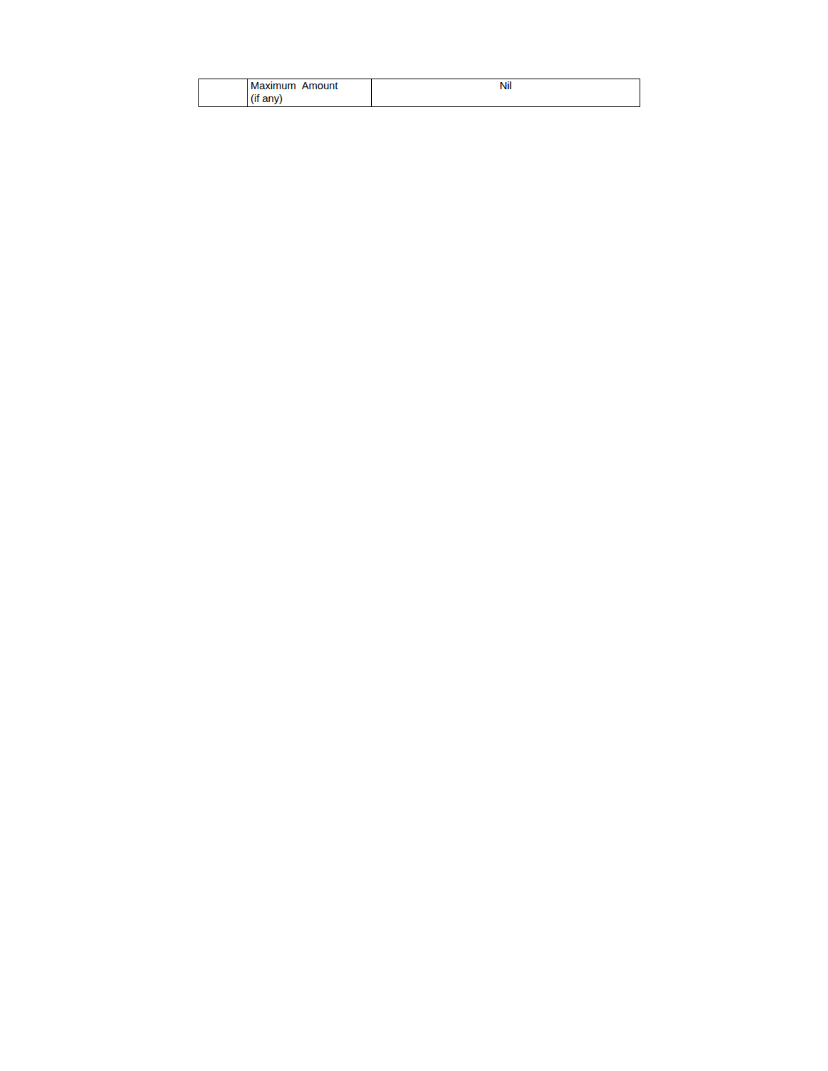| | Maximum Amount (if any) | Nil |